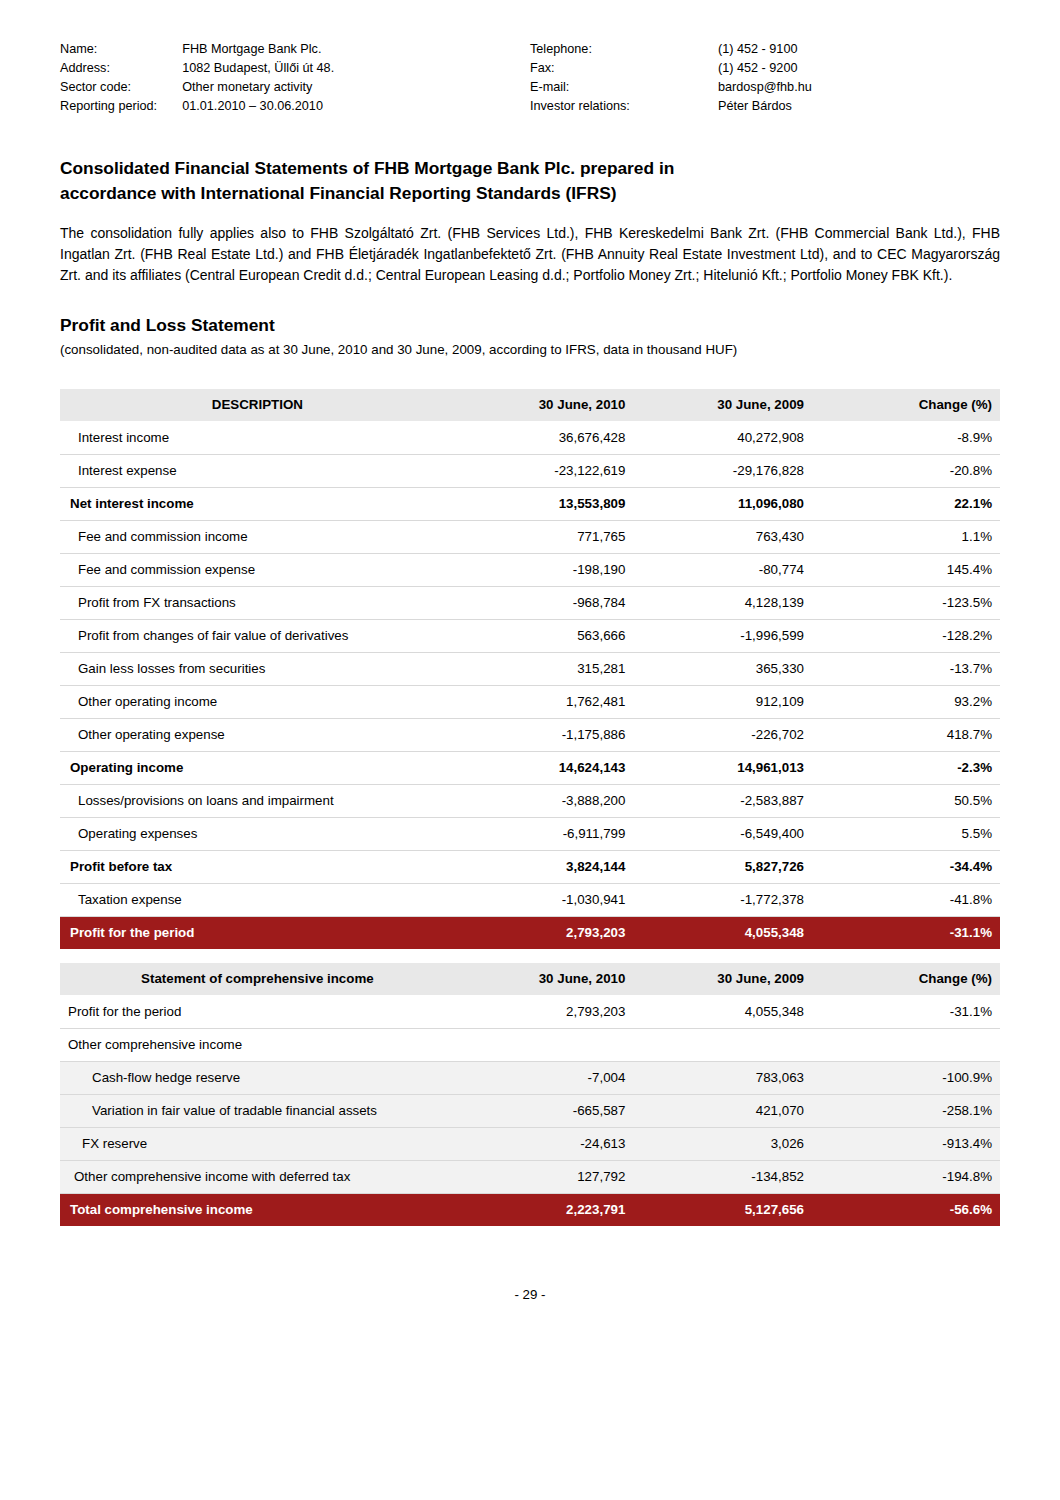| Name: | FHB Mortgage Bank Plc. | Telephone: | (1) 452 - 9100 |
| Address: | 1082 Budapest, Üllői út 48. | Fax: | (1) 452 - 9200 |
| Sector code: | Other monetary activity | E-mail: | bardosp@fhb.hu |
| Reporting period: | 01.01.2010 – 30.06.2010 | Investor relations: | Péter Bárdos |
Consolidated Financial Statements of FHB Mortgage Bank Plc. prepared in
accordance with International Financial Reporting Standards (IFRS)
The consolidation fully applies also to FHB Szolgáltató Zrt. (FHB Services Ltd.), FHB Kereskedelmi Bank Zrt. (FHB Commercial Bank Ltd.), FHB Ingatlan Zrt. (FHB Real Estate Ltd.) and FHB Életjáradék Ingatlanbefektető Zrt. (FHB Annuity Real Estate Investment Ltd), and to CEC Magyarország Zrt. and its affiliates (Central European Credit d.d.; Central European Leasing d.d.; Portfolio Money Zrt.; Hitelunió Kft.; Portfolio Money FBK Kft.).
Profit and Loss Statement
(consolidated, non-audited data as at 30 June, 2010 and 30 June, 2009, according to IFRS, data in thousand HUF)
| DESCRIPTION | 30 June, 2010 | 30 June, 2009 | Change (%) |
| --- | --- | --- | --- |
| Interest income | 36,676,428 | 40,272,908 | -8.9% |
| Interest expense | -23,122,619 | -29,176,828 | -20.8% |
| Net interest income | 13,553,809 | 11,096,080 | 22.1% |
| Fee and commission income | 771,765 | 763,430 | 1.1% |
| Fee and commission expense | -198,190 | -80,774 | 145.4% |
| Profit from FX transactions | -968,784 | 4,128,139 | -123.5% |
| Profit from changes of fair value of derivatives | 563,666 | -1,996,599 | -128.2% |
| Gain less losses from securities | 315,281 | 365,330 | -13.7% |
| Other operating income | 1,762,481 | 912,109 | 93.2% |
| Other operating expense | -1,175,886 | -226,702 | 418.7% |
| Operating income | 14,624,143 | 14,961,013 | -2.3% |
| Losses/provisions on loans and impairment | -3,888,200 | -2,583,887 | 50.5% |
| Operating expenses | -6,911,799 | -6,549,400 | 5.5% |
| Profit before tax | 3,824,144 | 5,827,726 | -34.4% |
| Taxation expense | -1,030,941 | -1,772,378 | -41.8% |
| Profit for the period | 2,793,203 | 4,055,348 | -31.1% |
| Statement of comprehensive income | 30 June, 2010 | 30 June, 2009 | Change (%) |
| --- | --- | --- | --- |
| Profit for the period | 2,793,203 | 4,055,348 | -31.1% |
| Other comprehensive income | | | |
| Cash-flow hedge reserve | -7,004 | 783,063 | -100.9% |
| Variation in fair value of tradable financial assets | -665,587 | 421,070 | -258.1% |
| FX reserve | -24,613 | 3,026 | -913.4% |
| Other comprehensive income with deferred tax | 127,792 | -134,852 | -194.8% |
| Total comprehensive income | 2,223,791 | 5,127,656 | -56.6% |
- 29 -